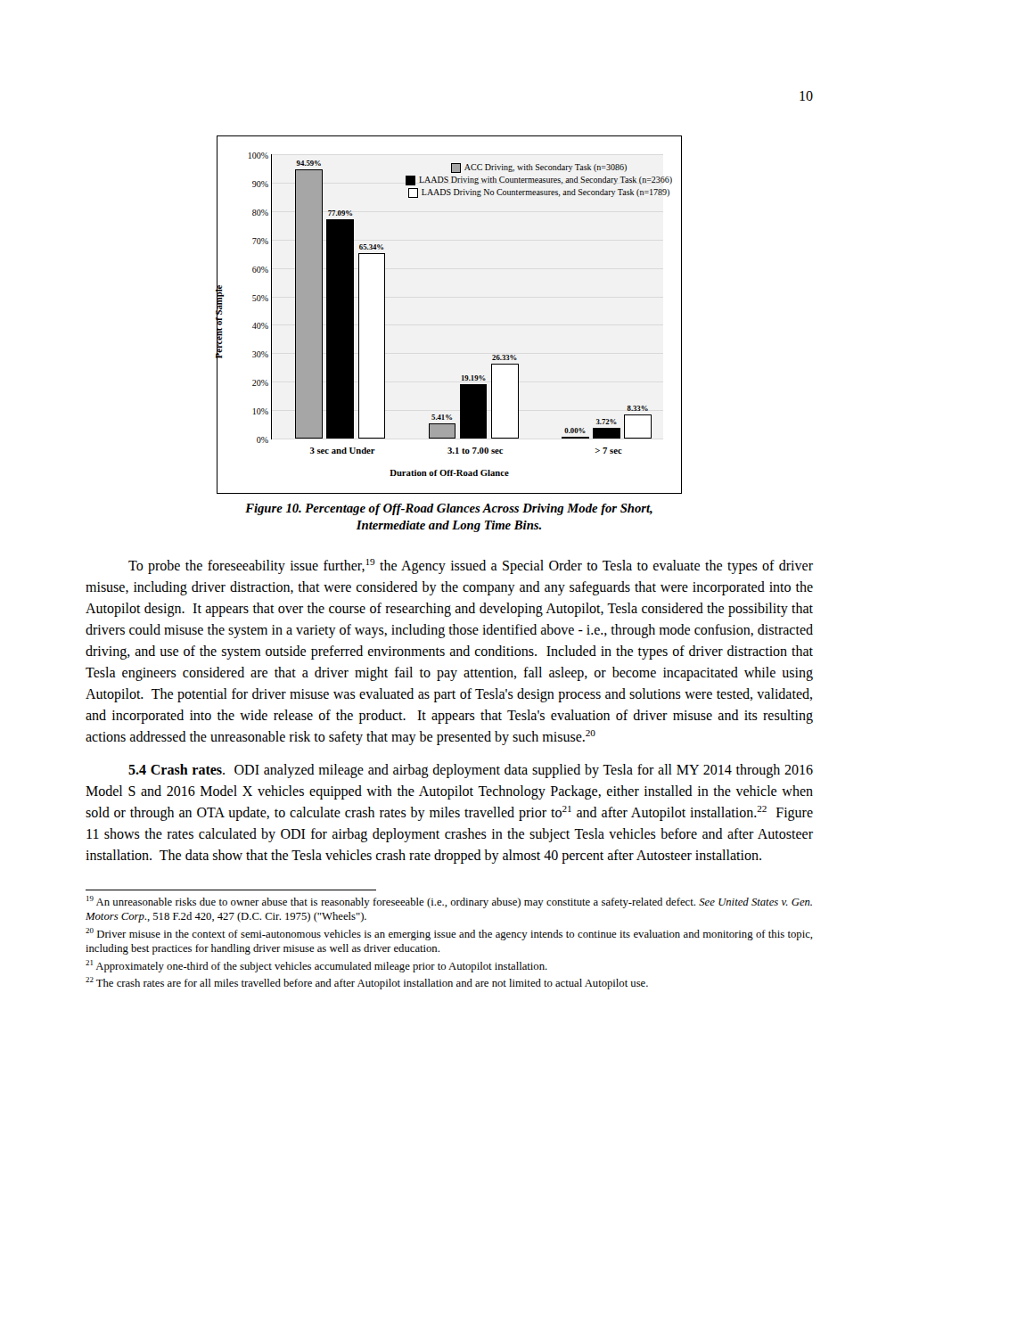10
Percent of Sample
100%
90%
80%
70%
60%
50%
40%
30%
20%
10%
0%
ACC Driving, with Secondary Task (n=3086)
LAADS Driving with Countermeasures, and Secondary Task (n=2366)
LAADS Driving No Countermeasures, and Secondary Task (n=1789)
94.59%
77.09%
65.34%
3 sec and Under
5.41%
19.19%
26.33%
3.1 to 7.00 sec
0.00%
3.72%
8.33%
> 7 sec
Duration of Off-Road Glance
Figure 10. Percentage of Off-Road Glances Across Driving Mode for Short,
Intermediate and Long Time Bins.
To probe the foreseeability issue further,19 the Agency issued a Special Order to Tesla to evaluate the types of driver misuse, including driver distraction, that were considered by the company and any safeguards that were incorporated into the Autopilot design. It appears that over the course of researching and developing Autopilot, Tesla considered the possibility that drivers could misuse the system in a variety of ways, including those identified above - i.e., through mode confusion, distracted driving, and use of the system outside preferred environments and conditions. Included in the types of driver distraction that Tesla engineers considered are that a driver might fail to pay attention, fall asleep, or become incapacitated while using Autopilot. The potential for driver misuse was evaluated as part of Tesla's design process and solutions were tested, validated, and incorporated into the wide release of the product. It appears that Tesla's evaluation of driver misuse and its resulting actions addressed the unreasonable risk to safety that may be presented by such misuse.20
5.4 Crash rates. ODI analyzed mileage and airbag deployment data supplied by Tesla for all MY 2014 through 2016 Model S and 2016 Model X vehicles equipped with the Autopilot Technology Package, either installed in the vehicle when sold or through an OTA update, to calculate crash rates by miles travelled prior to21 and after Autopilot installation.22 Figure 11 shows the rates calculated by ODI for airbag deployment crashes in the subject Tesla vehicles before and after Autosteer installation. The data show that the Tesla vehicles crash rate dropped by almost 40 percent after Autosteer installation.
19 An unreasonable risks due to owner abuse that is reasonably foreseeable (i.e., ordinary abuse) may constitute a safety-related defect. See United States v. Gen. Motors Corp., 518 F.2d 420, 427 (D.C. Cir. 1975) ("Wheels").
20 Driver misuse in the context of semi-autonomous vehicles is an emerging issue and the agency intends to continue its evaluation and monitoring of this topic, including best practices for handling driver misuse as well as driver education.
21 Approximately one-third of the subject vehicles accumulated mileage prior to Autopilot installation.
22 The crash rates are for all miles travelled before and after Autopilot installation and are not limited to actual Autopilot use.